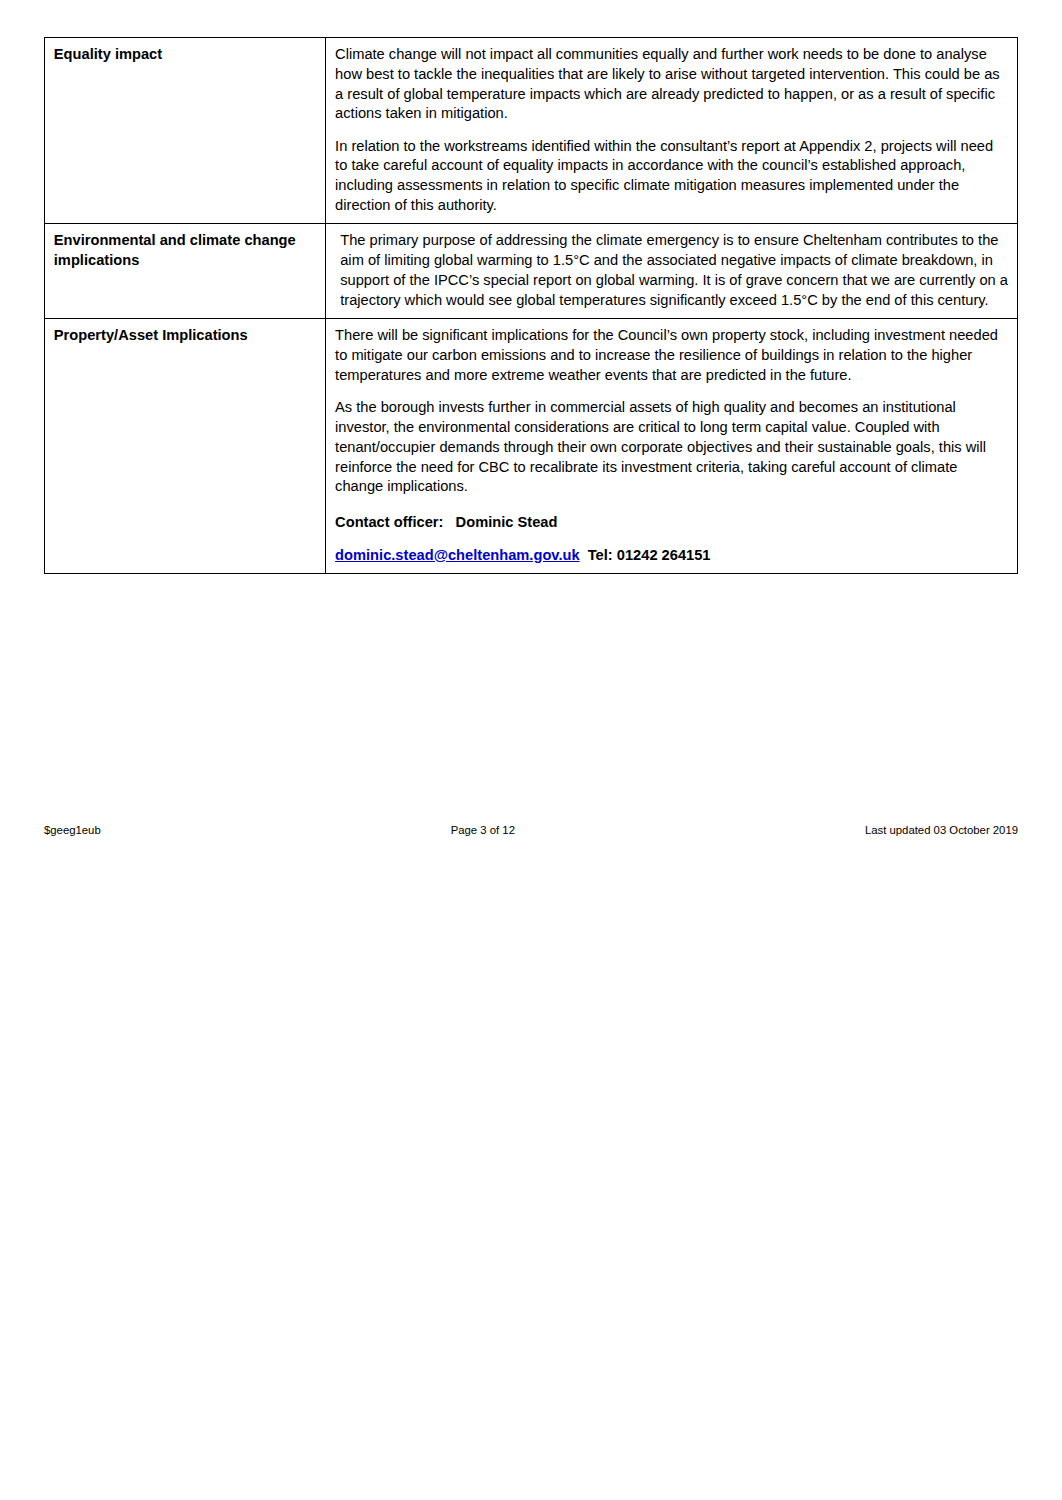| Equality impact | Climate change will not impact all communities equally and further work needs to be done to analyse how best to tackle the inequalities that are likely to arise without targeted intervention. This could be as a result of global temperature impacts which are already predicted to happen, or as a result of specific actions taken in mitigation. In relation to the workstreams identified within the consultant’s report at Appendix 2, projects will need to take careful account of equality impacts in accordance with the council’s established approach, including assessments in relation to specific climate mitigation measures implemented under the direction of this authority. |
| Environmental and climate change implications | The primary purpose of addressing the climate emergency is to ensure Cheltenham contributes to the aim of limiting global warming to 1.5°C and the associated negative impacts of climate breakdown, in support of the IPCC’s special report on global warming. It is of grave concern that we are currently on a trajectory which would see global temperatures significantly exceed 1.5°C by the end of this century. |
| Property/Asset Implications | There will be significant implications for the Council’s own property stock, including investment needed to mitigate our carbon emissions and to increase the resilience of buildings in relation to the higher temperatures and more extreme weather events that are predicted in the future. As the borough invests further in commercial assets of high quality and becomes an institutional investor, the environmental considerations are critical to long term capital value. Coupled with tenant/occupier demands through their own corporate objectives and their sustainable goals, this will reinforce the need for CBC to recalibrate its investment criteria, taking careful account of climate change implications. Contact officer: Dominic Stead dominic.stead@cheltenham.gov.uk Tel: 01242 264151 |
$geeg1eub Page 3 of 12 Last updated 03 October 2019